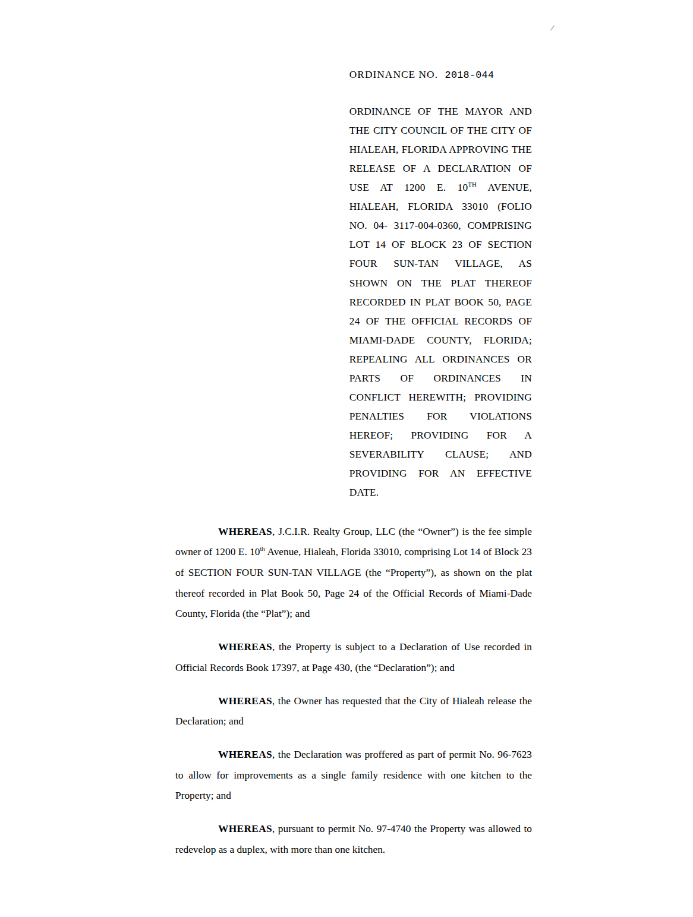/
ORDINANCE NO. 2018-044
ORDINANCE OF THE MAYOR AND THE CITY COUNCIL OF THE CITY OF HIALEAH, FLORIDA APPROVING THE RELEASE OF A DECLARATION OF USE AT 1200 E. 10TH AVENUE, HIALEAH, FLORIDA 33010 (FOLIO NO. 04- 3117-004-0360, COMPRISING LOT 14 OF BLOCK 23 OF SECTION FOUR SUN-TAN VILLAGE, AS SHOWN ON THE PLAT THEREOF RECORDED IN PLAT BOOK 50, PAGE 24 OF THE OFFICIAL RECORDS OF MIAMI-DADE COUNTY, FLORIDA; REPEALING ALL ORDINANCES OR PARTS OF ORDINANCES IN CONFLICT HEREWITH; PROVIDING PENALTIES FOR VIOLATIONS HEREOF; PROVIDING FOR A SEVERABILITY CLAUSE; AND PROVIDING FOR AN EFFECTIVE DATE.
WHEREAS, J.C.I.R. Realty Group, LLC (the “Owner”) is the fee simple owner of 1200 E. 10th Avenue, Hialeah, Florida 33010, comprising Lot 14 of Block 23 of SECTION FOUR SUN-TAN VILLAGE (the “Property”), as shown on the plat thereof recorded in Plat Book 50, Page 24 of the Official Records of Miami-Dade County, Florida (the “Plat”); and
WHEREAS, the Property is subject to a Declaration of Use recorded in Official Records Book 17397, at Page 430, (the “Declaration”); and
WHEREAS, the Owner has requested that the City of Hialeah release the Declaration; and
WHEREAS, the Declaration was proffered as part of permit No. 96-7623 to allow for improvements as a single family residence with one kitchen to the Property; and
WHEREAS, pursuant to permit No. 97-4740 the Property was allowed to redevelop as a duplex, with more than one kitchen.